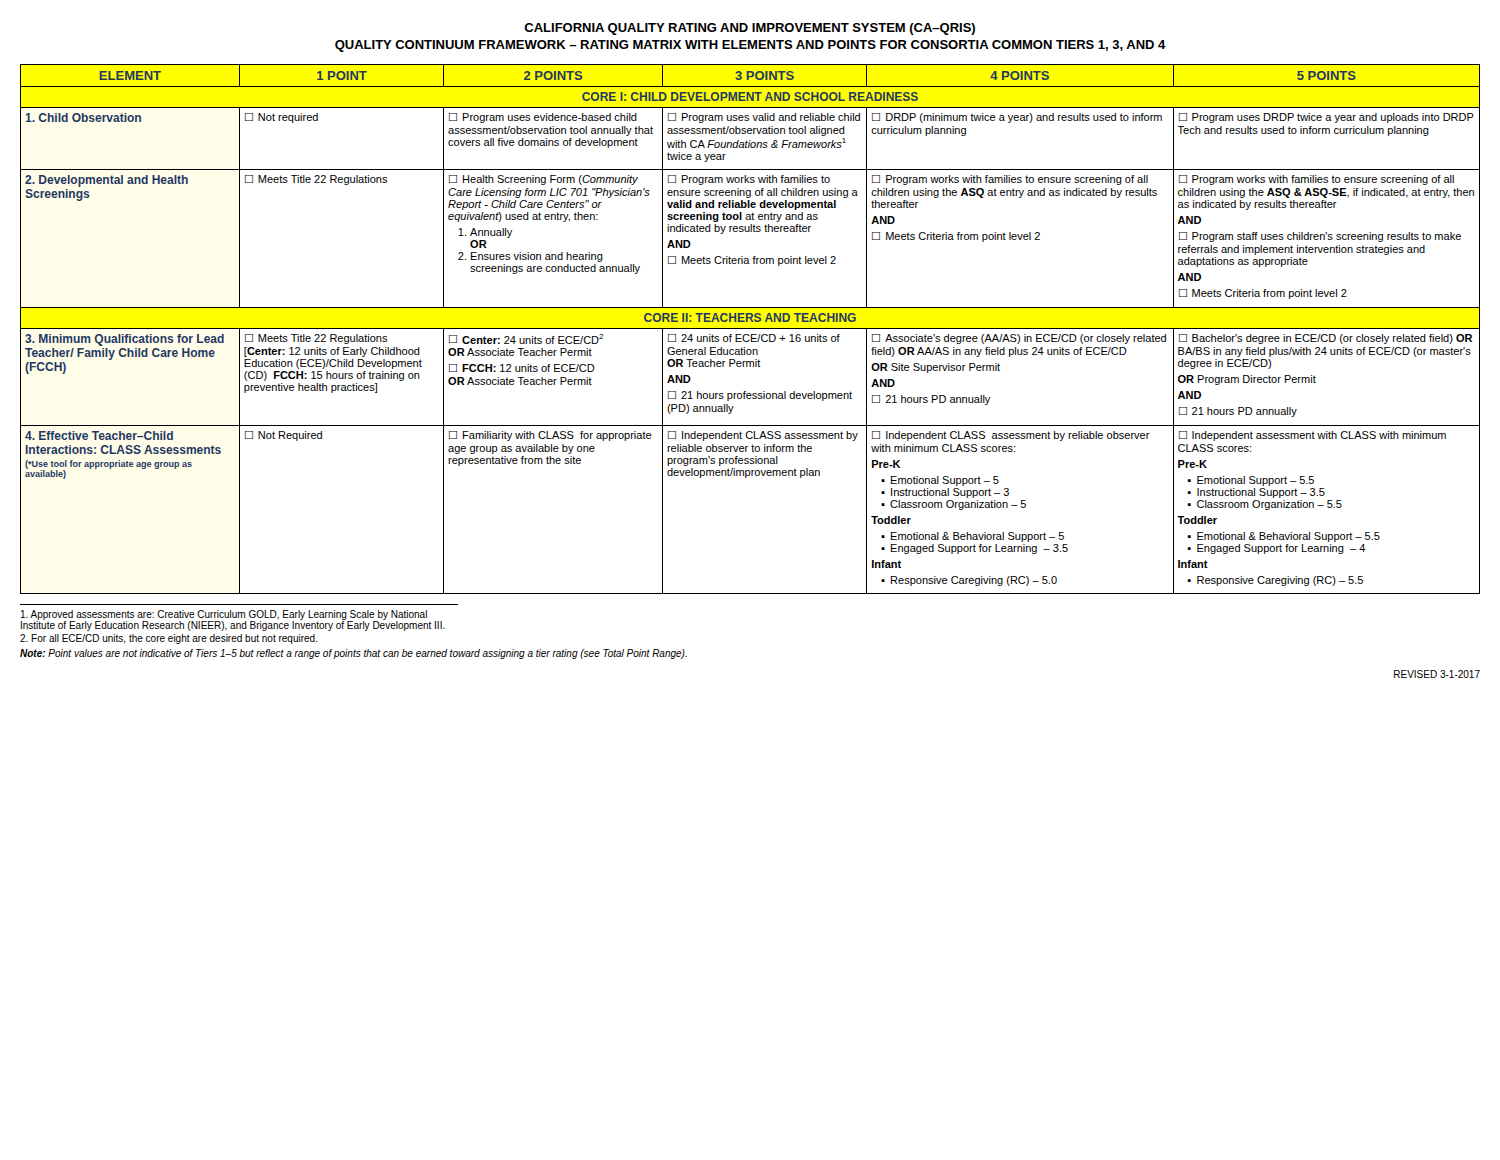CALIFORNIA QUALITY RATING AND IMPROVEMENT SYSTEM (CA–QRIS)
QUALITY CONTINUUM FRAMEWORK – RATING MATRIX WITH ELEMENTS AND POINTS FOR CONSORTIA COMMON TIERS 1, 3, AND 4
| ELEMENT | 1 POINT | 2 POINTS | 3 POINTS | 4 POINTS | 5 POINTS |
| --- | --- | --- | --- | --- | --- |
| CORE I: CHILD DEVELOPMENT AND SCHOOL READINESS |
| 1. Child Observation | Not required | Program uses evidence-based child assessment/observation tool annually that covers all five domains of development | Program uses valid and reliable child assessment/observation tool aligned with CA Foundations & Frameworks 1 twice a year | DRDP (minimum twice a year) and results used to inform curriculum planning | Program uses DRDP twice a year and uploads into DRDP Tech and results used to inform curriculum planning |
| 2. Developmental and Health Screenings | Meets Title 22 Regulations | Health Screening Form ( Community Care Licensing form LIC 701 "Physician's Report - Child Care Centers" or equivalent ) used at entry, then: Annually OR Ensures vision and hearing screenings are conducted annually | Program works with families to ensure screening of all children using a valid and reliable developmental screening tool at entry and as indicated by results thereafter AND Meets Criteria from point level 2 | Program works with families to ensure screening of all children using the ASQ at entry and as indicated by results thereafter AND Meets Criteria from point level 2 | Program works with families to ensure screening of all children using the ASQ & ASQ-SE , if indicated, at entry, then as indicated by results thereafter AND Program staff uses children's screening results to make referrals and implement intervention strategies and adaptations as appropriate AND Meets Criteria from point level 2 |
| CORE II: TEACHERS AND TEACHING |
| 3. Minimum Qualifications for Lead Teacher/ Family Child Care Home (FCCH) | Meets Title 22 Regulations [ Center: 12 units of Early Childhood Education (ECE)/Child Development (CD) FCCH: 15 hours of training on preventive health practices] | Center: 24 units of ECE/CD 2 OR Associate Teacher Permit FCCH: 12 units of ECE/CD OR Associate Teacher Permit | 24 units of ECE/CD + 16 units of General Education OR Teacher Permit AND 21 hours professional development (PD) annually | Associate's degree (AA/AS) in ECE/CD (or closely related field) OR AA/AS in any field plus 24 units of ECE/CD OR Site Supervisor Permit AND 21 hours PD annually | Bachelor's degree in ECE/CD (or closely related field) OR BA/BS in any field plus/with 24 units of ECE/CD (or master's degree in ECE/CD) OR Program Director Permit AND 21 hours PD annually |
| 4. Effective Teacher–Child Interactions: CLASS Assessments (*Use tool for appropriate age group as available) | Not Required | Familiarity with CLASS for appropriate age group as available by one representative from the site | Independent CLASS assessment by reliable observer to inform the program's professional development/improvement plan | Independent CLASS assessment by reliable observer with minimum CLASS scores: Pre-K Emotional Support – 5 Instructional Support – 3 Classroom Organization – 5 Toddler Emotional & Behavioral Support – 5 Engaged Support for Learning – 3.5 Infant Responsive Caregiving (RC) – 5.0 | Independent assessment with CLASS with minimum CLASS scores: Pre-K Emotional Support – 5.5 Instructional Support – 3.5 Classroom Organization – 5.5 Toddler Emotional & Behavioral Support – 5.5 Engaged Support for Learning – 4 Infant Responsive Caregiving (RC) – 5.5 |
1. Approved assessments are: Creative Curriculum GOLD, Early Learning Scale by National Institute of Early Education Research (NIEER), and Brigance Inventory of Early Development III.
2. For all ECE/CD units, the core eight are desired but not required.
Note: Point values are not indicative of Tiers 1–5 but reflect a range of points that can be earned toward assigning a tier rating (see Total Point Range).
REVISED 3-1-2017